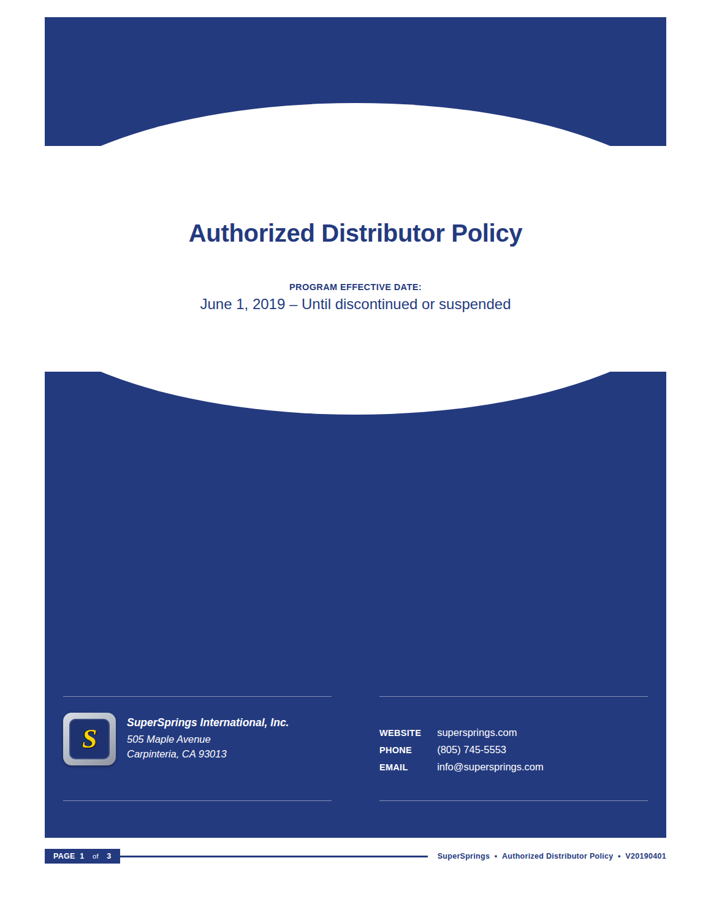Authorized Distributor Policy
PROGRAM EFFECTIVE DATE:
June 1, 2019 – Until discontinued or suspended
S
SuperSprings International, Inc. 505 Maple Avenue
Carpinteria, CA 93013
WEBSITE
supersprings.com
PHONE
(805) 745-5553
EMAIL
info@supersprings.com
PAGE 1 of 3
SuperSprings • Authorized Distributor Policy • V20190401